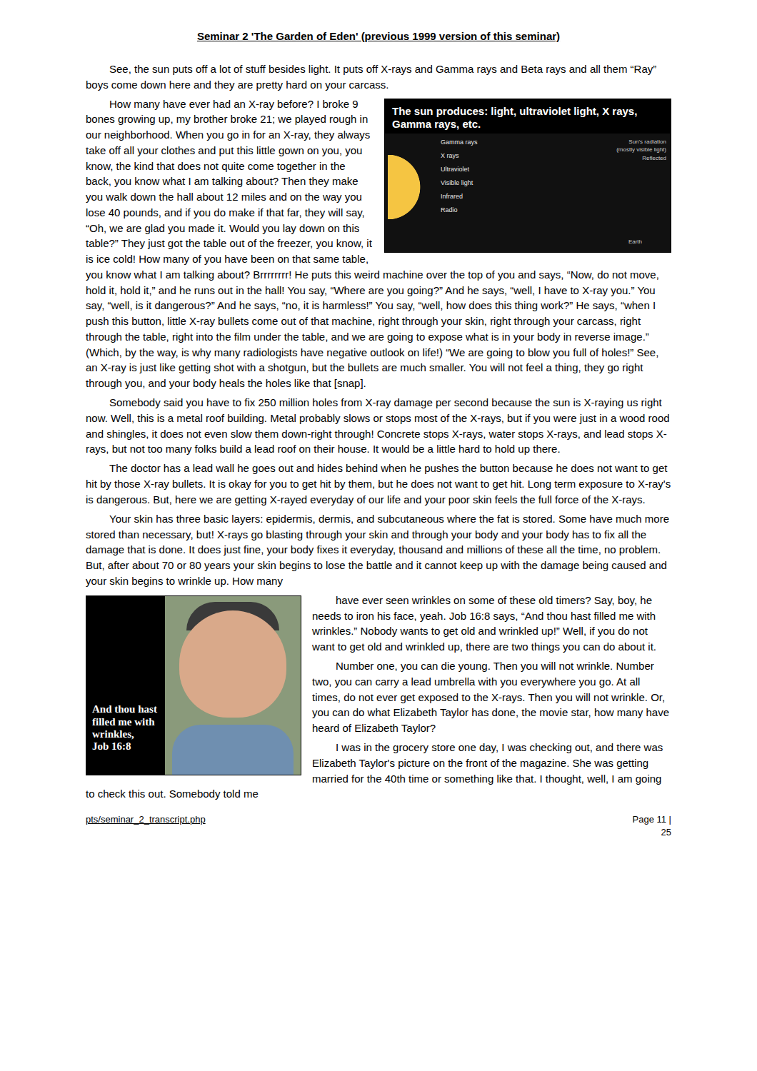Seminar 2 'The Garden of Eden' (previous 1999 version of this seminar)
See, the sun puts off a lot of stuff besides light. It puts off X-rays and Gamma rays and Beta rays and all them “Ray” boys come down here and they are pretty hard on your carcass.
The sun produces: light, ultraviolet light, X rays, Gamma rays, etc.
Sun's radiation
(mostly visible light)
Reflected
Gamma rays
X rays
Ultraviolet
Visible light
Infrared
Radio
Earth
How many have ever had an X-ray before? I broke 9 bones growing up, my brother broke 21; we played rough in our neighborhood. When you go in for an X-ray, they always take off all your clothes and put this little gown on you, you know, the kind that does not quite come together in the back, you know what I am talking about? Then they make you walk down the hall about 12 miles and on the way you lose 40 pounds, and if you do make if that far, they will say, “Oh, we are glad you made it. Would you lay down on this table?” They just got the table out of the freezer, you know, it is ice cold! How many of you have been on that same table, you know what I am talking about? Brrrrrrrr! He puts this weird machine over the top of you and says, “Now, do not move, hold it, hold it,” and he runs out in the hall! You say, “Where are you going?” And he says, “well, I have to X-ray you.” You say, “well, is it dangerous?” And he says, “no, it is harmless!” You say, “well, how does this thing work?” He says, “when I push this button, little X-ray bullets come out of that machine, right through your skin, right through your carcass, right through the table, right into the film under the table, and we are going to expose what is in your body in reverse image.” (Which, by the way, is why many radiologists have negative outlook on life!) “We are going to blow you full of holes!” See, an X-ray is just like getting shot with a shotgun, but the bullets are much smaller. You will not feel a thing, they go right through you, and your body heals the holes like that [snap].
Somebody said you have to fix 250 million holes from X-ray damage per second because the sun is X-raying us right now. Well, this is a metal roof building. Metal probably slows or stops most of the X-rays, but if you were just in a wood rood and shingles, it does not even slow them down-right through! Concrete stops X-rays, water stops X-rays, and lead stops X-rays, but not too many folks build a lead roof on their house. It would be a little hard to hold up there.
The doctor has a lead wall he goes out and hides behind when he pushes the button because he does not want to get hit by those X-ray bullets. It is okay for you to get hit by them, but he does not want to get hit. Long term exposure to X-ray's is dangerous. But, here we are getting X-rayed everyday of our life and your poor skin feels the full force of the X-rays.
Your skin has three basic layers: epidermis, dermis, and subcutaneous where the fat is stored. Some have much more stored than necessary, but! X-rays go blasting through your skin and through your body and your body has to fix all the damage that is done. It does just fine, your body fixes it everyday, thousand and millions of these all the time, no problem. But, after about 70 or 80 years your skin begins to lose the battle and it cannot keep up with the damage being caused and your skin begins to wrinkle up. How many
And thou hast filled me with wrinkles,
Job 16:8
have ever seen wrinkles on some of these old timers? Say, boy, he needs to iron his face, yeah. Job 16:8 says, “And thou hast filled me with wrinkles.” Nobody wants to get old and wrinkled up!” Well, if you do not want to get old and wrinkled up, there are two things you can do about it.
Number one, you can die young. Then you will not wrinkle. Number two, you can carry a lead umbrella with you everywhere you go. At all times, do not ever get exposed to the X-rays. Then you will not wrinkle. Or, you can do what Elizabeth Taylor has done, the movie star, how many have heard of Elizabeth Taylor?
I was in the grocery store one day, I was checking out, and there was Elizabeth Taylor's picture on the front of the magazine. She was getting married for the 40th time or something like that. I thought, well, I am going to check this out. Somebody told me
pts/seminar_2_transcript.php Page 11 |
25